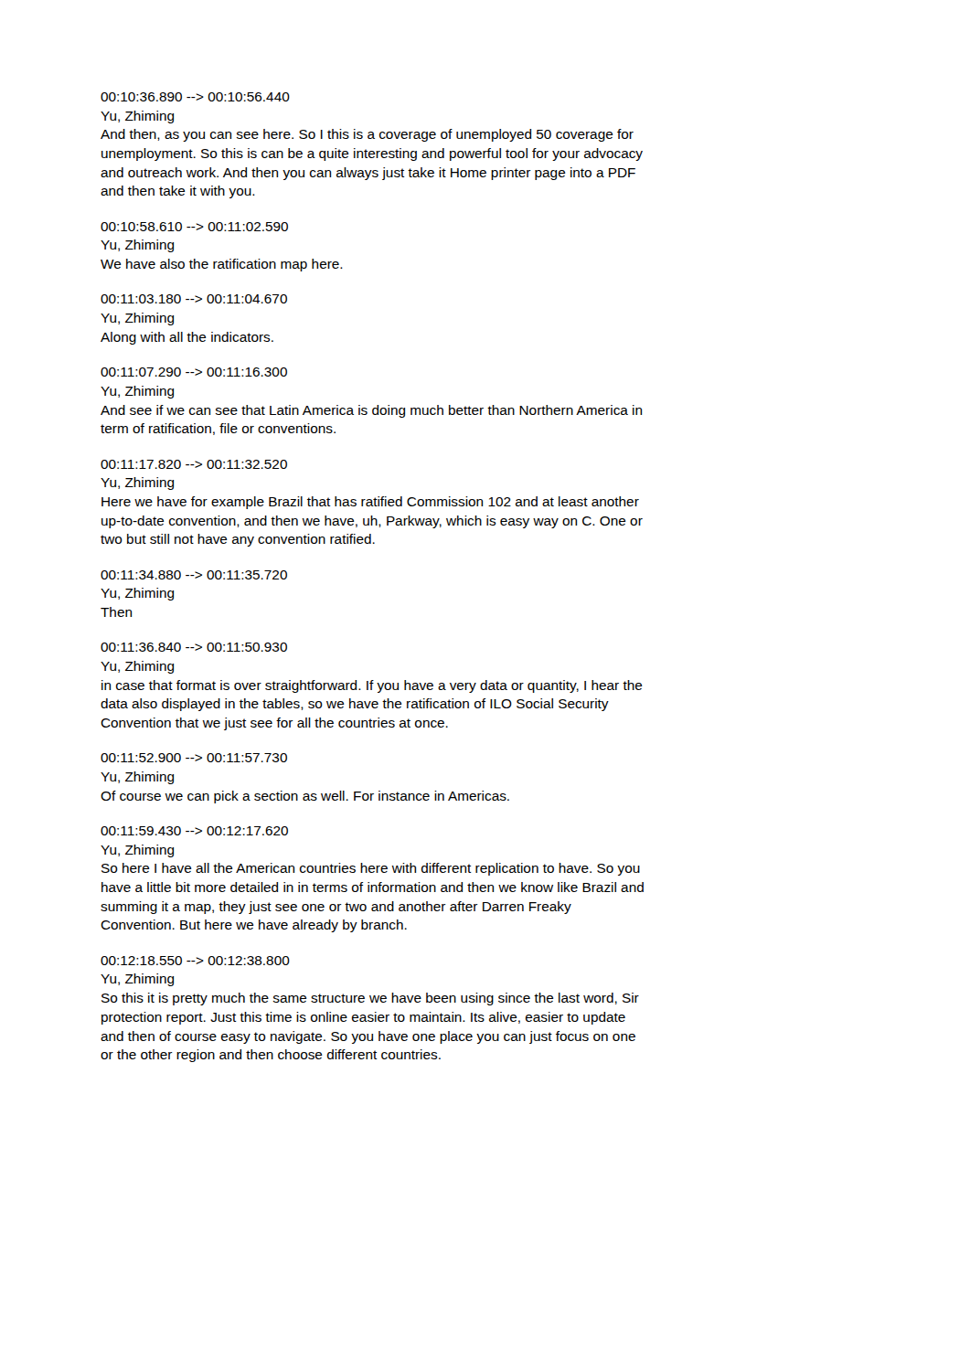00:10:36.890 --> 00:10:56.440
Yu, Zhiming
And then, as you can see here. So I this is a coverage of unemployed 50 coverage for unemployment. So this is can be a quite interesting and powerful tool for your advocacy and outreach work. And then you can always just take it Home printer page into a PDF and then take it with you.
00:10:58.610 --> 00:11:02.590
Yu, Zhiming
We have also the ratification map here.
00:11:03.180 --> 00:11:04.670
Yu, Zhiming
Along with all the indicators.
00:11:07.290 --> 00:11:16.300
Yu, Zhiming
And see if we can see that Latin America is doing much better than Northern America in term of ratification, file or conventions.
00:11:17.820 --> 00:11:32.520
Yu, Zhiming
Here we have for example Brazil that has ratified Commission 102 and at least another up-to-date convention, and then we have, uh, Parkway, which is easy way on C. One or two but still not have any convention ratified.
00:11:34.880 --> 00:11:35.720
Yu, Zhiming
Then
00:11:36.840 --> 00:11:50.930
Yu, Zhiming
in case that format is over straightforward. If you have a very data or quantity, I hear the data also displayed in the tables, so we have the ratification of ILO Social Security Convention that we just see for all the countries at once.
00:11:52.900 --> 00:11:57.730
Yu, Zhiming
Of course we can pick a section as well. For instance in Americas.
00:11:59.430 --> 00:12:17.620
Yu, Zhiming
So here I have all the American countries here with different replication to have. So you have a little bit more detailed in in terms of information and then we know like Brazil and summing it a map, they just see one or two and another after Darren Freaky Convention. But here we have already by branch.
00:12:18.550 --> 00:12:38.800
Yu, Zhiming
So this it is pretty much the same structure we have been using since the last word, Sir protection report. Just this time is online easier to maintain. Its alive, easier to update and then of course easy to navigate. So you have one place you can just focus on one or the other region and then choose different countries.